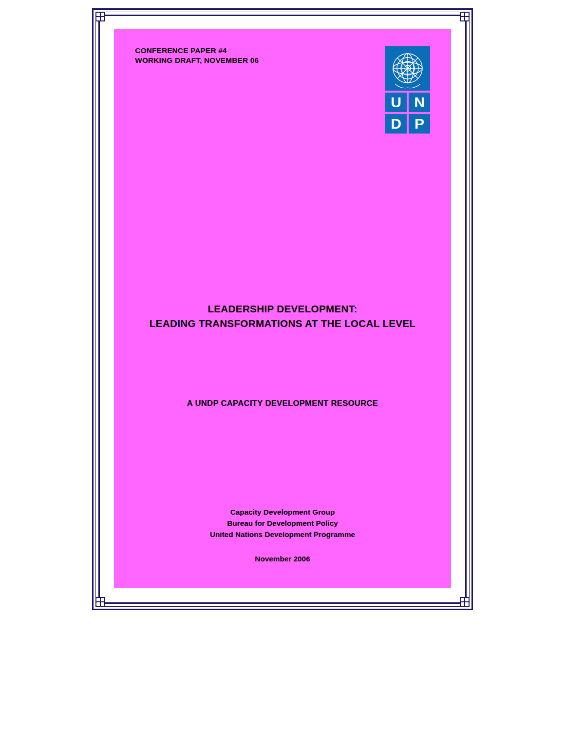CONFERENCE PAPER #4
WORKING DRAFT, NOVEMBER 06
U N D P
LEADERSHIP DEVELOPMENT:
LEADING TRANSFORMATIONS AT THE LOCAL LEVEL
A UNDP CAPACITY DEVELOPMENT RESOURCE
Capacity Development Group
Bureau for Development Policy
United Nations Development Programme
November 2006